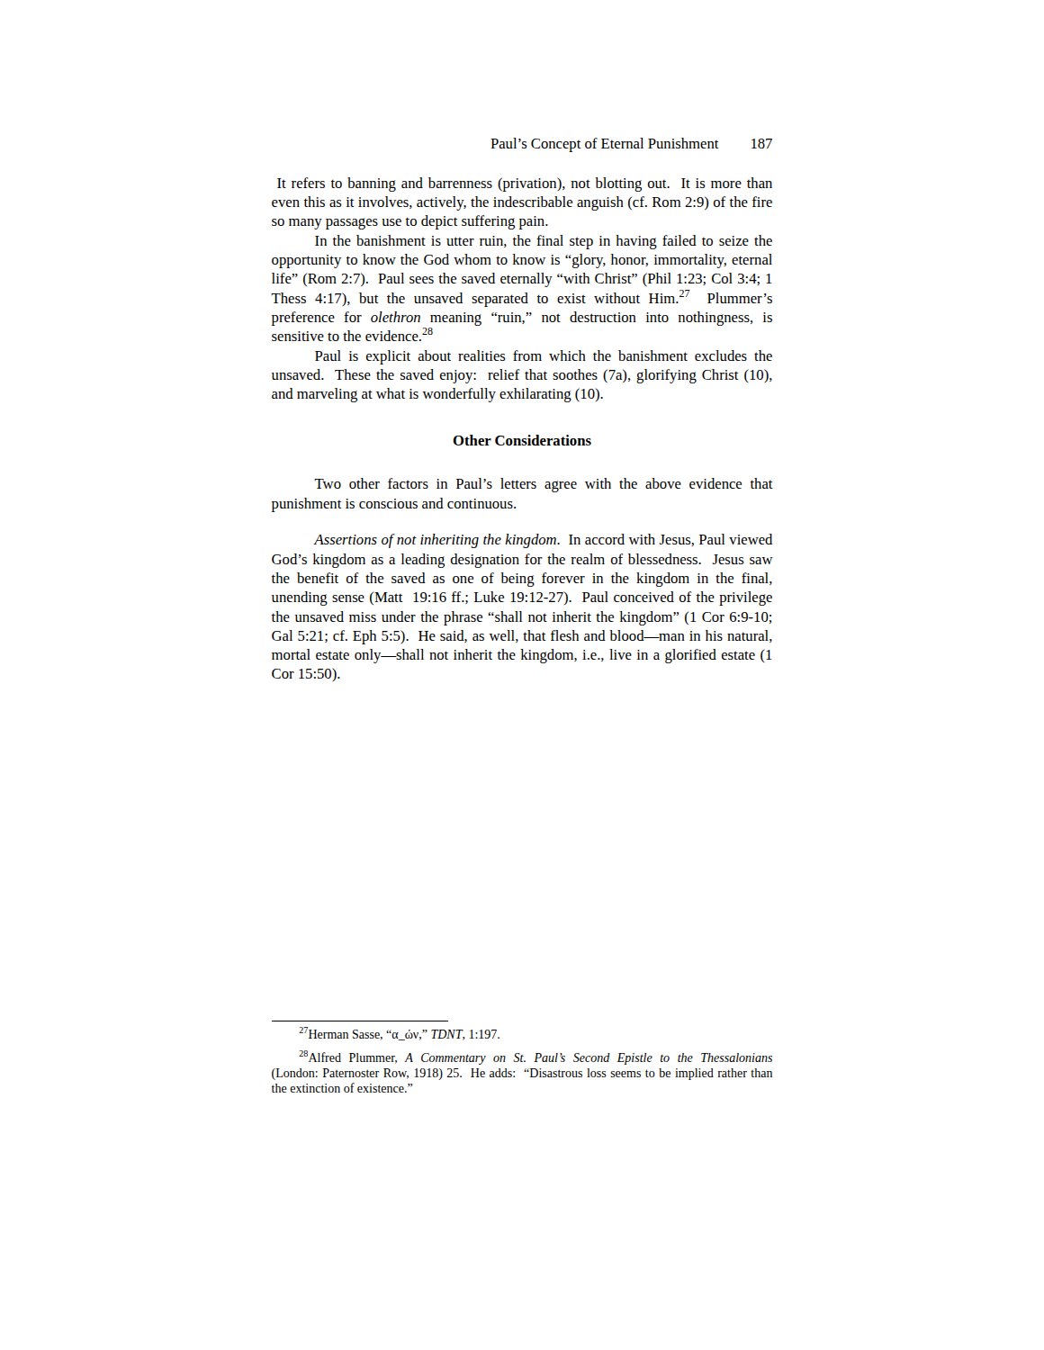Paul’s Concept of Eternal Punishment187
It refers to banning and barrenness (privation), not blotting out. It is more than even this as it involves, actively, the indescribable anguish (cf. Rom 2:9) of the fire so many passages use to depict suffering pain.
In the banishment is utter ruin, the final step in having failed to seize the opportunity to know the God whom to know is “glory, honor, immortality, eternal life” (Rom 2:7). Paul sees the saved eternally “with Christ” (Phil 1:23; Col 3:4; 1 Thess 4:17), but the unsaved separated to exist without Him.27 Plummer’s preference for olethron meaning “ruin,” not destruction into nothingness, is sensitive to the evidence.28
Paul is explicit about realities from which the banishment excludes the unsaved. These the saved enjoy: relief that soothes (7a), glorifying Christ (10), and marveling at what is wonderfully exhilarating (10).
Other Considerations
Two other factors in Paul’s letters agree with the above evidence that punishment is conscious and continuous.
Assertions of not inheriting the kingdom. In accord with Jesus, Paul viewed God’s kingdom as a leading designation for the realm of blessedness. Jesus saw the benefit of the saved as one of being forever in the kingdom in the final, unending sense (Matt 19:16 ff.; Luke 19:12-27). Paul conceived of the privilege the unsaved miss under the phrase “shall not inherit the kingdom” (1 Cor 6:9-10; Gal 5:21; cf. Eph 5:5). He said, as well, that flesh and blood—man in his natural, mortal estate only—shall not inherit the kingdom, i.e., live in a glorified estate (1 Cor 15:50).
27Herman Sasse, “α_ών,” TDNT, 1:197.
28Alfred Plummer, A Commentary on St. Paul’s Second Epistle to the Thessalonians (London: Paternoster Row, 1918) 25. He adds: “Disastrous loss seems to be implied rather than the extinction of existence.”